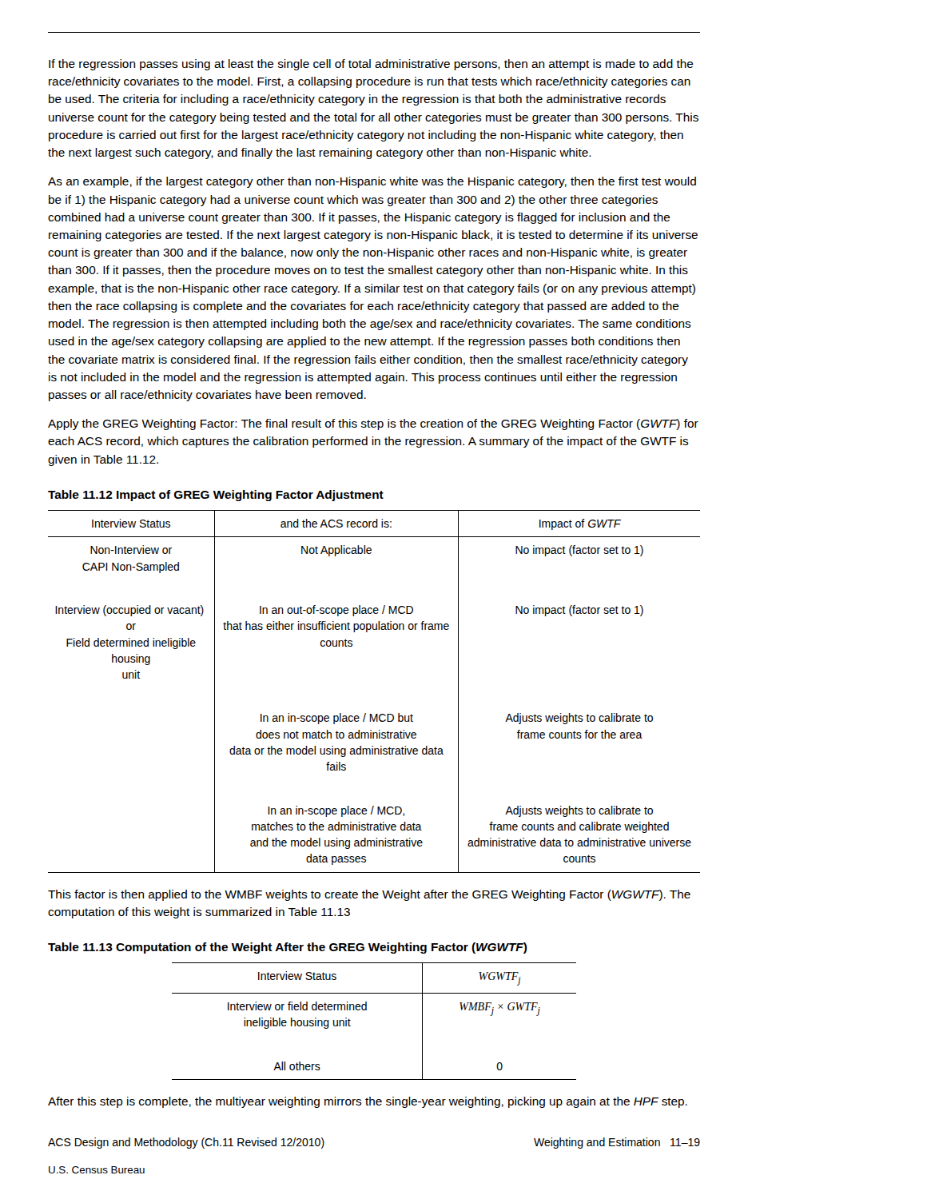If the regression passes using at least the single cell of total administrative persons, then an attempt is made to add the race/ethnicity covariates to the model. First, a collapsing procedure is run that tests which race/ethnicity categories can be used. The criteria for including a race/ethnicity category in the regression is that both the administrative records universe count for the category being tested and the total for all other categories must be greater than 300 persons. This procedure is carried out first for the largest race/ethnicity category not including the non-Hispanic white category, then the next largest such category, and finally the last remaining category other than non-Hispanic white.
As an example, if the largest category other than non-Hispanic white was the Hispanic category, then the first test would be if 1) the Hispanic category had a universe count which was greater than 300 and 2) the other three categories combined had a universe count greater than 300. If it passes, the Hispanic category is flagged for inclusion and the remaining categories are tested. If the next largest category is non-Hispanic black, it is tested to determine if its universe count is greater than 300 and if the balance, now only the non-Hispanic other races and non-Hispanic white, is greater than 300. If it passes, then the procedure moves on to test the smallest category other than non-Hispanic white. In this example, that is the non-Hispanic other race category. If a similar test on that category fails (or on any previous attempt) then the race collapsing is complete and the covariates for each race/ethnicity category that passed are added to the model. The regression is then attempted including both the age/sex and race/ethnicity covariates. The same conditions used in the age/sex category collapsing are applied to the new attempt. If the regression passes both conditions then the covariate matrix is considered final. If the regression fails either condition, then the smallest race/ethnicity category is not included in the model and the regression is attempted again. This process continues until either the regression passes or all race/ethnicity covariates have been removed.
Apply the GREG Weighting Factor: The final result of this step is the creation of the GREG Weighting Factor (GWTF) for each ACS record, which captures the calibration performed in the regression. A summary of the impact of the GWTF is given in Table 11.12.
Table 11.12 Impact of GREG Weighting Factor Adjustment
| Interview Status | and the ACS record is: | Impact of GWTF |
| --- | --- | --- |
| Non-Interview or CAPI Non-Sampled | Not Applicable | No impact (factor set to 1) |
| Interview (occupied or vacant) or Field determined ineligible housing unit | In an out-of-scope place / MCD that has either insufficient population or frame counts | No impact (factor set to 1) |
| | In an in-scope place / MCD but does not match to administrative data or the model using administrative data fails | Adjusts weights to calibrate to frame counts for the area |
| | In an in-scope place / MCD, matches to the administrative data and the model using administrative data passes | Adjusts weights to calibrate to frame counts and calibrate weighted administrative data to administrative universe counts |
This factor is then applied to the WMBF weights to create the Weight after the GREG Weighting Factor (WGWTF). The computation of this weight is summarized in Table 11.13
Table 11.13 Computation of the Weight After the GREG Weighting Factor (WGWTF)
| Interview Status | WGWTF j |
| --- | --- |
| Interview or field determined ineligible housing unit | WMBF j × GWTF j |
| All others | 0 |
After this step is complete, the multiyear weighting mirrors the single-year weighting, picking up again at the HPF step.
ACS Design and Methodology (Ch.11 Revised 12/2010) Weighting and Estimation 11–19
U.S. Census Bureau